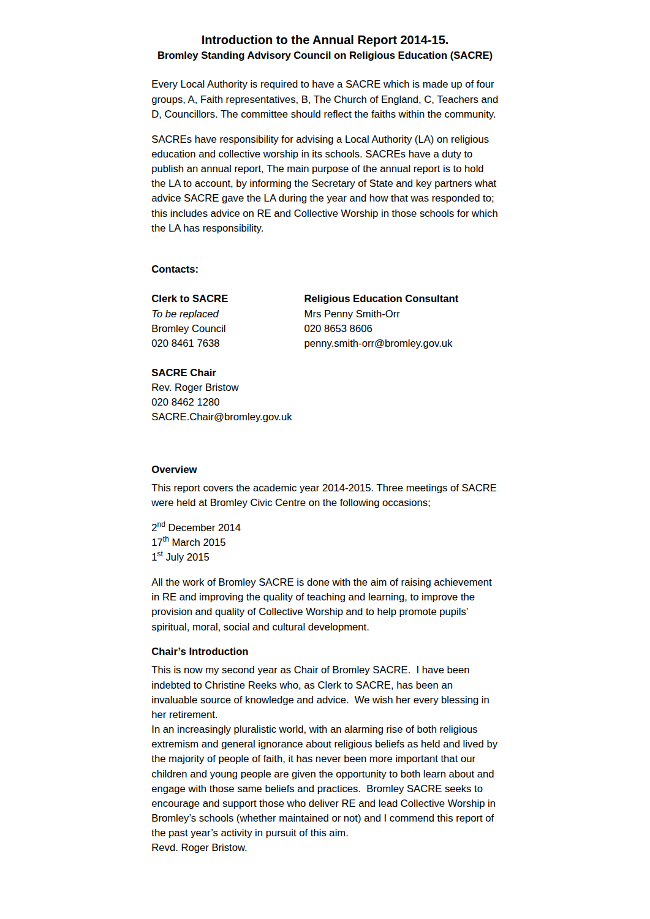Introduction to the Annual Report 2014-15.
Bromley Standing Advisory Council on Religious Education (SACRE)
Every Local Authority is required to have a SACRE which is made up of four groups, A, Faith representatives, B, The Church of England, C, Teachers and D, Councillors. The committee should reflect the faiths within the community.
SACREs have responsibility for advising a Local Authority (LA) on religious education and collective worship in its schools. SACREs have a duty to publish an annual report, The main purpose of the annual report is to hold the LA to account, by informing the Secretary of State and key partners what advice SACRE gave the LA during the year and how that was responded to; this includes advice on RE and Collective Worship in those schools for which the LA has responsibility.
Contacts:
| Clerk to SACRE | Religious Education Consultant |
| To be replaced | Mrs Penny Smith-Orr |
| Bromley Council | 020 8653 8606 |
| 020 8461 7638 | penny.smith-orr@bromley.gov.uk |
SACRE Chair
Rev. Roger Bristow
020 8462 1280
SACRE.Chair@bromley.gov.uk
Overview
This report covers the academic year 2014-2015. Three meetings of SACRE were held at Bromley Civic Centre on the following occasions;
2nd December 2014
17th March 2015
1st July 2015
All the work of Bromley SACRE is done with the aim of raising achievement in RE and improving the quality of teaching and learning, to improve the provision and quality of Collective Worship and to help promote pupils’ spiritual, moral, social and cultural development.
Chair’s Introduction
This is now my second year as Chair of Bromley SACRE. I have been indebted to Christine Reeks who, as Clerk to SACRE, has been an invaluable source of knowledge and advice. We wish her every blessing in her retirement.
In an increasingly pluralistic world, with an alarming rise of both religious extremism and general ignorance about religious beliefs as held and lived by the majority of people of faith, it has never been more important that our children and young people are given the opportunity to both learn about and engage with those same beliefs and practices. Bromley SACRE seeks to encourage and support those who deliver RE and lead Collective Worship in Bromley’s schools (whether maintained or not) and I commend this report of the past year’s activity in pursuit of this aim.
Revd. Roger Bristow.